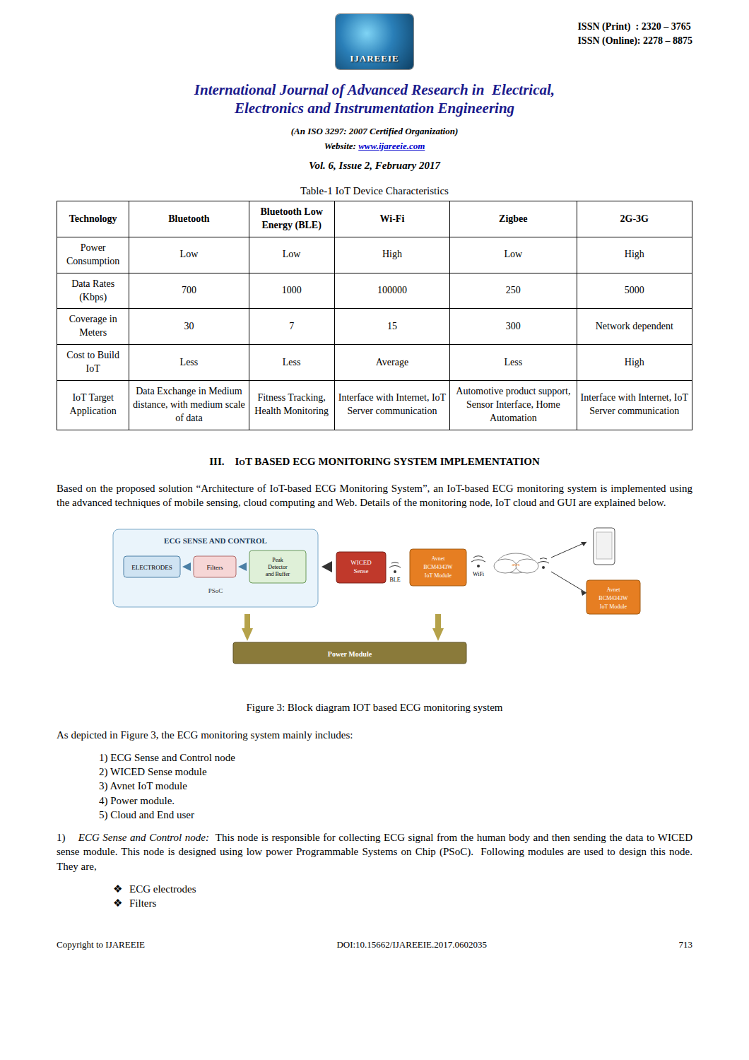ISSN (Print) : 2320 – 3765
ISSN (Online): 2278 – 8875
International Journal of Advanced Research in Electrical,
Electronics and Instrumentation Engineering
(An ISO 3297: 2007 Certified Organization)
Website: www.ijareeie.com
Vol. 6, Issue 2, February 2017
Table-1 IoT Device Characteristics
| Technology | Bluetooth | Bluetooth Low Energy (BLE) | Wi-Fi | Zigbee | 2G-3G |
| --- | --- | --- | --- | --- | --- |
| Power Consumption | Low | Low | High | Low | High |
| Data Rates (Kbps) | 700 | 1000 | 100000 | 250 | 5000 |
| Coverage in Meters | 30 | 7 | 15 | 300 | Network dependent |
| Cost to Build IoT | Less | Less | Average | Less | High |
| IoT Target Application | Data Exchange in Medium distance, with medium scale of data | Fitness Tracking, Health Monitoring | Interface with Internet, IoT Server communication | Automotive product support, Sensor Interface, Home Automation | Interface with Internet, IoT Server communication |
III. IoT BASED ECG MONITORING SYSTEM IMPLEMENTATION
Based on the proposed solution “Architecture of IoT-based ECG Monitoring System”, an IoT-based ECG monitoring system is implemented using the advanced techniques of mobile sensing, cloud computing and Web. Details of the monitoring node, IoT cloud and GUI are explained below.
ECG SENSE AND CONTROL ELECTRODES Filters Peak Detector and Buffer PSoC WICED Sense BLE Avnet BCM4343W IoT Module WiFi aws Avnet BCM4343W IoT Module Power Module
Figure 3: Block diagram IOT based ECG monitoring system
As depicted in Figure 3, the ECG monitoring system mainly includes:
1) ECG Sense and Control node
2) WICED Sense module
3) Avnet IoT module
4) Power module.
5) Cloud and End user
1) ECG Sense and Control node: This node is responsible for collecting ECG signal from the human body and then sending the data to WICED sense module. This node is designed using low power Programmable Systems on Chip (PSoC). Following modules are used to design this node. They are,
ECG electrodes
Filters
Copyright to IJAREEIE
DOI:10.15662/IJAREEIE.2017.0602035
713